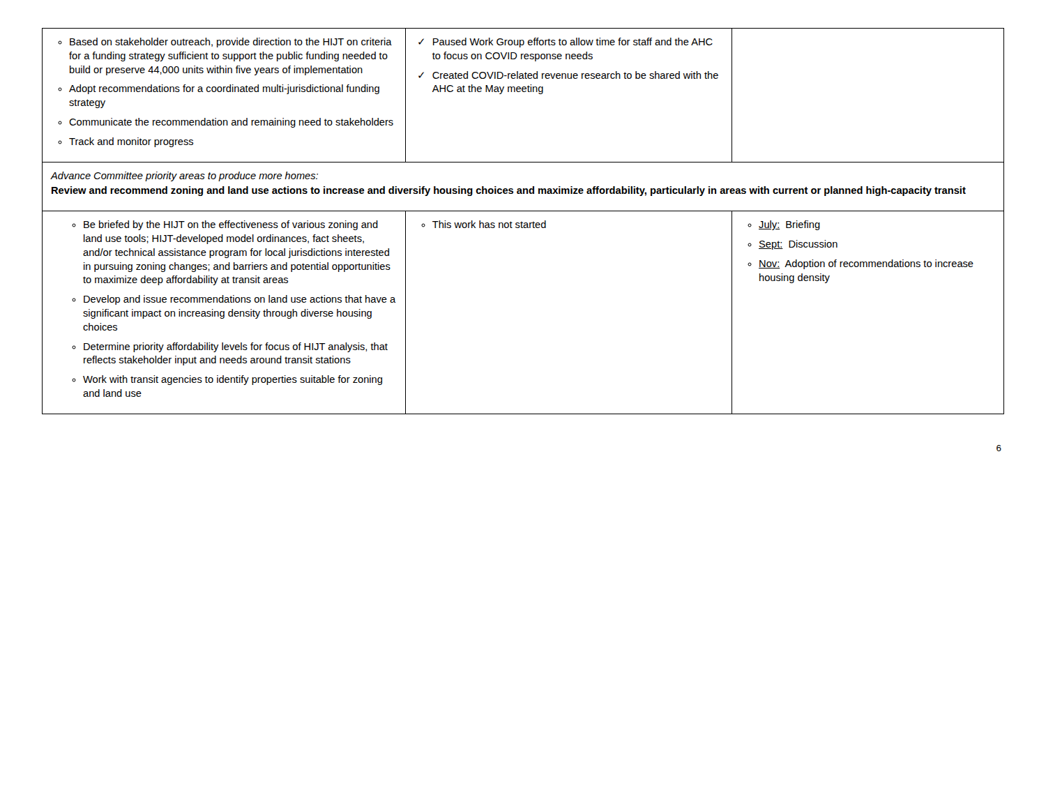| Based on stakeholder outreach, provide direction to the HIJT on criteria for a funding strategy sufficient to support the public funding needed to build or preserve 44,000 units within five years of implementation Adopt recommendations for a coordinated multi-jurisdictional funding strategy Communicate the recommendation and remaining need to stakeholders Track and monitor progress | Paused Work Group efforts to allow time for staff and the AHC to focus on COVID response needs Created COVID-related revenue research to be shared with the AHC at the May meeting | |
| Advance Committee priority areas to produce more homes: Review and recommend zoning and land use actions to increase and diversify housing choices and maximize affordability, particularly in areas with current or planned high-capacity transit |
| Be briefed by the HIJT on the effectiveness of various zoning and land use tools; HIJT-developed model ordinances, fact sheets, and/or technical assistance program for local jurisdictions interested in pursuing zoning changes; and barriers and potential opportunities to maximize deep affordability at transit areas Develop and issue recommendations on land use actions that have a significant impact on increasing density through diverse housing choices Determine priority affordability levels for focus of HIJT analysis, that reflects stakeholder input and needs around transit stations Work with transit agencies to identify properties suitable for zoning and land use | This work has not started | July: Briefing Sept: Discussion Nov: Adoption of recommendations to increase housing density |
6